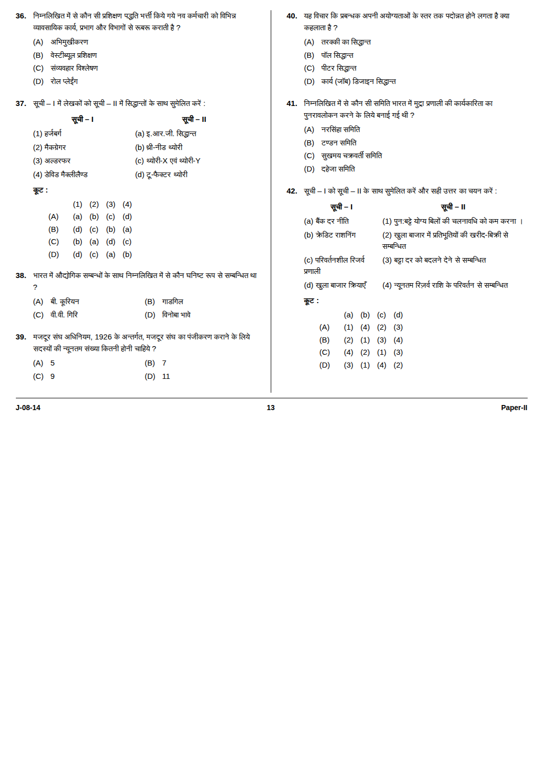36.
निम्नलिखित में से कौन सी प्रशिक्षण पद्धति भर्त्ती किये गये नव कर्मचारी को विभिन्न व्यावसायिक कार्य, प्रभाग और विभागों से रूबरू कराती है ?
(A) अभिमुखीकरण
(B) वेस्टीब्यूल प्रशिक्षण
(C) संव्यवहार विश्लेषण
(D) रोल प्लेईंग
37.
सूची – I में लेखकों को सूची – II में सिद्धान्तों के साथ सुमेलित करें :
| सूची – I | सूची – II |
| (1) हर्जबर्ग | (a) इ.आर.जी. सिद्धान्त |
| (2) मैकग्रेगर | (b) थ्री-नीड थ्योरी |
| (3) अल्डरफर | (c) थ्योरी-X एवं थ्योरी-Y |
| (4) डेविड मैक्लीलैण्ड | (d) टू-फैक्टर थ्योरी |
कूट :
| | (1) | (2) | (3) | (4) |
| (A) | (a) | (b) | (c) | (d) |
| (B) | (d) | (c) | (b) | (a) |
| (C) | (b) | (a) | (d) | (c) |
| (D) | (d) | (c) | (a) | (b) |
38.
भारत में औद्योगिक सम्बन्धों के साथ निम्नलिखित में से कौन घनिष्ट रूप से सम्बन्धित था ?
(A) बी. कूरियन (B) गाडगिल
(C) वी.वी. गिरि (D) विनोबा भावे
39.
मजदूर संघ अधिनियम, 1926 के अन्तर्गत, मजदूर संघ का पंजीकरण कराने के लिये सदस्यों की न्यूनतम संख्या कितनी होनी चाहिये ?
(A) 5 (B) 7
(C) 9 (D) 11
40.
यह विचार कि प्रबन्धक अपनी अयोग्यताओं के स्तर तक पदोन्नत होने लगता है क्या कहलाता है ?
(A) तरक्की का सिद्धान्त
(B) पॉल सिद्धान्त
(C) पीटर सिद्धान्त
(D) कार्य (जॉब) डिजाइन सिद्धान्त
41.
निम्नलिखित में से कौन सी समिति भारत में मुद्रा प्रणाली की कार्यकारिता का पुनरावलोकन करने के लिये बनाई गई थी ?
(A) नरसिंहा समिति
(B) टण्डन समिति
(C) सुखमय चक्रवर्ती समिति
(D) दहेजा समिति
42.
सूची – I को सूची – II के साथ सुमेलित करें और सही उत्तर का चयन करें :
| सूची – I | सूची – II |
| (a) बैंक दर नीति | (1) पुन:बट्टे योग्य बिलों की चलनावधि को कम करना । |
| (b) क्रेडिट राशनिंग | (2) खुला बाजार में प्रतिभूतियों की खरीद-बिक्री से सम्बन्धित |
| (c) परिवर्तनशील रिजर्व प्रणाली | (3) बट्टा दर को बदलने देने से सम्बन्धित |
| (d) खुला बाजार क्रियाएँ | (4) न्यूनतम रिज़र्व राशि के परिवर्तन से सम्बन्धित |
कूट :
| | (a) | (b) | (c) | (d) |
| (A) | (1) | (4) | (2) | (3) |
| (B) | (2) | (1) | (3) | (4) |
| (C) | (4) | (2) | (1) | (3) |
| (D) | (3) | (1) | (4) | (2) |
J-08-14
13
Paper-II